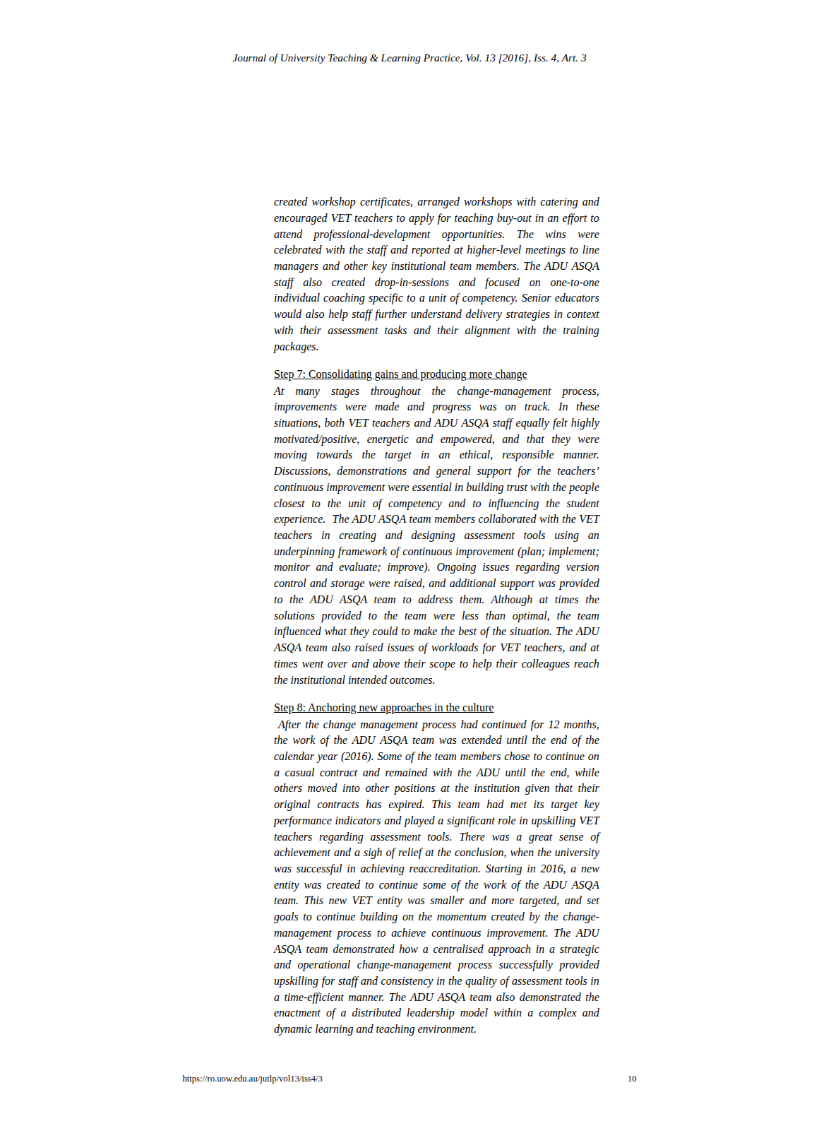Journal of University Teaching & Learning Practice, Vol. 13 [2016], Iss. 4, Art. 3
created workshop certificates, arranged workshops with catering and encouraged VET teachers to apply for teaching buy-out in an effort to attend professional-development opportunities. The wins were celebrated with the staff and reported at higher-level meetings to line managers and other key institutional team members. The ADU ASQA staff also created drop-in-sessions and focused on one-to-one individual coaching specific to a unit of competency. Senior educators would also help staff further understand delivery strategies in context with their assessment tasks and their alignment with the training packages.
Step 7: Consolidating gains and producing more change
At many stages throughout the change-management process, improvements were made and progress was on track. In these situations, both VET teachers and ADU ASQA staff equally felt highly motivated/positive, energetic and empowered, and that they were moving towards the target in an ethical, responsible manner. Discussions, demonstrations and general support for the teachers’ continuous improvement were essential in building trust with the people closest to the unit of competency and to influencing the student experience. The ADU ASQA team members collaborated with the VET teachers in creating and designing assessment tools using an underpinning framework of continuous improvement (plan; implement; monitor and evaluate; improve). Ongoing issues regarding version control and storage were raised, and additional support was provided to the ADU ASQA team to address them. Although at times the solutions provided to the team were less than optimal, the team influenced what they could to make the best of the situation. The ADU ASQA team also raised issues of workloads for VET teachers, and at times went over and above their scope to help their colleagues reach the institutional intended outcomes.
Step 8: Anchoring new approaches in the culture
After the change management process had continued for 12 months, the work of the ADU ASQA team was extended until the end of the calendar year (2016). Some of the team members chose to continue on a casual contract and remained with the ADU until the end, while others moved into other positions at the institution given that their original contracts has expired. This team had met its target key performance indicators and played a significant role in upskilling VET teachers regarding assessment tools. There was a great sense of achievement and a sigh of relief at the conclusion, when the university was successful in achieving reaccreditation. Starting in 2016, a new entity was created to continue some of the work of the ADU ASQA team. This new VET entity was smaller and more targeted, and set goals to continue building on the momentum created by the change-management process to achieve continuous improvement. The ADU ASQA team demonstrated how a centralised approach in a strategic and operational change-management process successfully provided upskilling for staff and consistency in the quality of assessment tools in a time-efficient manner. The ADU ASQA team also demonstrated the enactment of a distributed leadership model within a complex and dynamic learning and teaching environment.
https://ro.uow.edu.au/jutlp/vol13/iss4/3 10